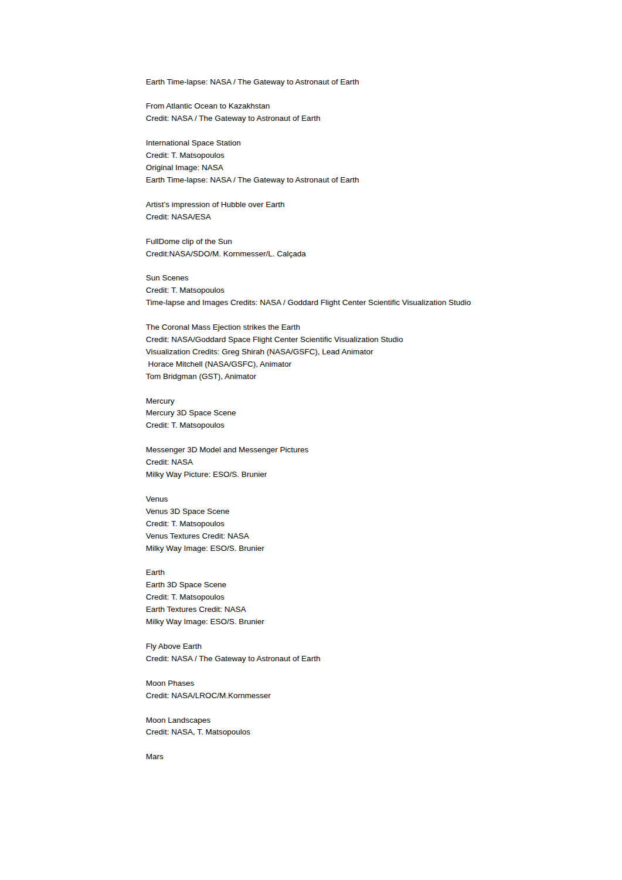Earth Time-lapse: NASA / The Gateway to Astronaut of Earth
From Atlantic Ocean to Kazakhstan
Credit: NASA / The Gateway to Astronaut of Earth
International Space Station
Credit: T. Matsopoulos
Original Image: NASA
Earth Time-lapse: NASA / The Gateway to Astronaut of Earth
Artist’s impression of Hubble over Earth
Credit: NASA/ESA
FullDome clip of the Sun
Credit:NASA/SDO/M. Kornmesser/L. Calçada
Sun Scenes
Credit: T. Matsopoulos
Time-lapse and Images Credits: NASA / Goddard Flight Center Scientific Visualization Studio
The Coronal Mass Ejection strikes the Earth
Credit: NASA/Goddard Space Flight Center Scientific Visualization Studio
Visualization Credits: Greg Shirah (NASA/GSFC), Lead Animator
Horace Mitchell (NASA/GSFC), Animator
Tom Bridgman (GST), Animator
Mercury
Mercury 3D Space Scene
Credit: T. Matsopoulos
Messenger 3D Model and Messenger Pictures
Credit: NASA
Milky Way Picture: ESO/S. Brunier
Venus
Venus 3D Space Scene
Credit: T. Matsopoulos
Venus Textures Credit: NASA
Milky Way Image: ESO/S. Brunier
Earth
Earth 3D Space Scene
Credit: T. Matsopoulos
Earth Textures Credit: NASA
Milky Way Image: ESO/S. Brunier
Fly Above Earth
Credit: NASA / The Gateway to Astronaut of Earth
Moon Phases
Credit: NASA/LROC/M.Kornmesser
Moon Landscapes
Credit: NASA, T. Matsopoulos
Mars